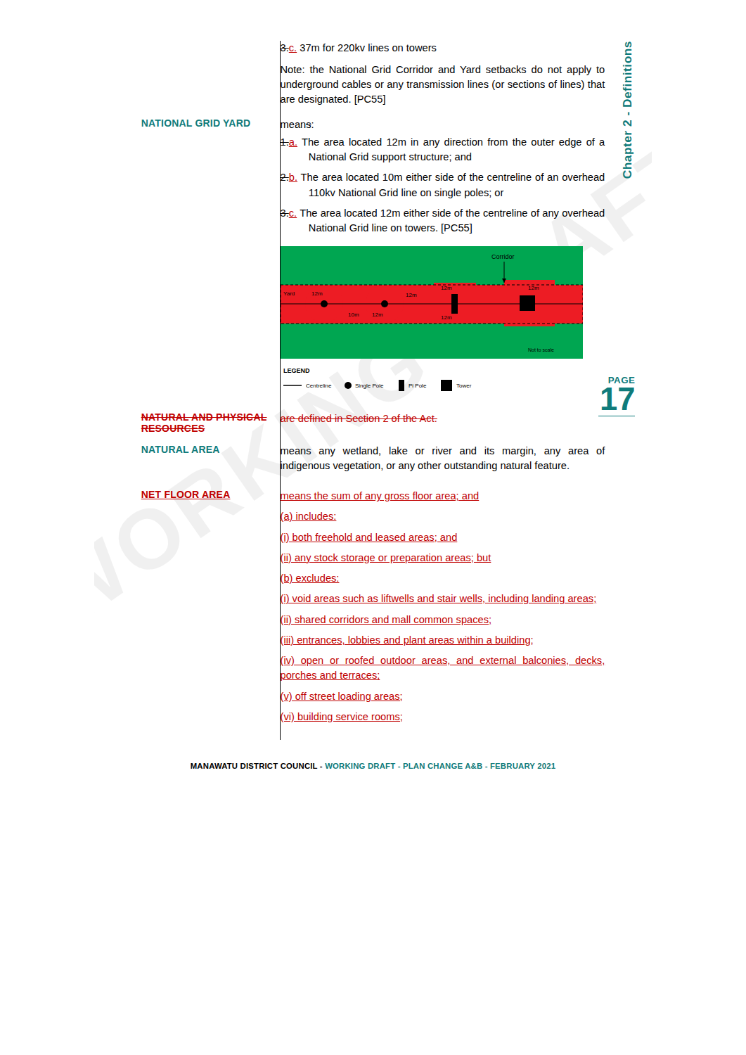WORKING DRAFT
Chapter 2 - Definitions
PAGE
17
| | 3. c. 37m for 220kv lines on towers Note: the National Grid Corridor and Yard setbacks do not apply to underground cables or any transmission lines (or sections of lines) that are designated. [PC55] |
| NATIONAL GRID YARD | mean s : 1. a. The area located 12m in any direction from the outer edge of a National Grid support structure; and 2. b. The area located 10m either side of the centreline of an overhead 110kv National Grid line on single poles; or 3. c. The area located 12m either side of the centreline of any overhead National Grid line on towers. [PC55] Corridor Yard 12m 10m 12m 12m 12m 12m 12m Not to scale LEGEND Centreline Single Pole Pi Pole Tower |
| NATURAL AND PHYSICAL RESOURCES | are defined in Section 2 of the Act. |
| NATURAL AREA | means any wetland, lake or river and its margin, any area of indigenous vegetation, or any other outstanding natural feature. |
| NET FLOOR AREA | means the sum of any gross floor area; and (a) includes: (i) both freehold and leased areas; and (ii) any stock storage or preparation areas; but (b) excludes: (i) void areas such as liftwells and stair wells, including landing areas; (ii) shared corridors and mall common spaces; (iii) entrances, lobbies and plant areas within a building; (iv) open or roofed outdoor areas, and external balconies, decks, porches and terraces; (v) off street loading areas; (vi) building service rooms; |
MANAWATU DISTRICT COUNCIL - WORKING DRAFT - PLAN CHANGE A&B - FEBRUARY 2021